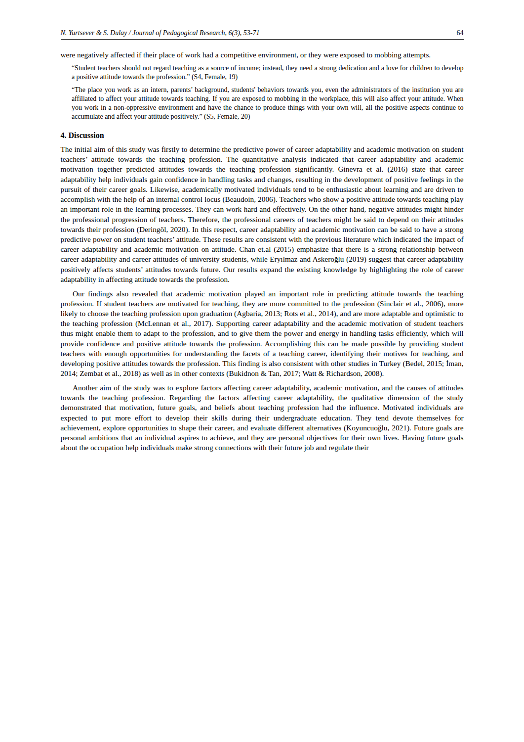N. Yurtsever & S. Dulay / Journal of Pedagogical Research, 6(3), 53-71 64
were negatively affected if their place of work had a competitive environment, or they were exposed to mobbing attempts.
“Student teachers should not regard teaching as a source of income; instead, they need a strong dedication and a love for children to develop a positive attitude towards the profession.” (S4, Female, 19)
“The place you work as an intern, parents’ background, students' behaviors towards you, even the administrators of the institution you are affiliated to affect your attitude towards teaching. If you are exposed to mobbing in the workplace, this will also affect your attitude. When you work in a non-oppressive environment and have the chance to produce things with your own will, all the positive aspects continue to accumulate and affect your attitude positively.” (S5, Female, 20)
4. Discussion
The initial aim of this study was firstly to determine the predictive power of career adaptability and academic motivation on student teachers’ attitude towards the teaching profession. The quantitative analysis indicated that career adaptability and academic motivation together predicted attitudes towards the teaching profession significantly. Ginevra et al. (2016) state that career adaptability help individuals gain confidence in handling tasks and changes, resulting in the development of positive feelings in the pursuit of their career goals. Likewise, academically motivated individuals tend to be enthusiastic about learning and are driven to accomplish with the help of an internal control locus (Beaudoin, 2006). Teachers who show a positive attitude towards teaching play an important role in the learning processes. They can work hard and effectively. On the other hand, negative attitudes might hinder the professional progression of teachers. Therefore, the professional careers of teachers might be said to depend on their attitudes towards their profession (Deringöl, 2020). In this respect, career adaptability and academic motivation can be said to have a strong predictive power on student teachers’ attitude. These results are consistent with the previous literature which indicated the impact of career adaptability and academic motivation on attitude. Chan et.al (2015) emphasize that there is a strong relationship between career adaptability and career attitudes of university students, while Eryılmaz and Askeroğlu (2019) suggest that career adaptability positively affects students’ attitudes towards future. Our results expand the existing knowledge by highlighting the role of career adaptability in affecting attitude towards the profession.
Our findings also revealed that academic motivation played an important role in predicting attitude towards the teaching profession. If student teachers are motivated for teaching, they are more committed to the profession (Sinclair et al., 2006), more likely to choose the teaching profession upon graduation (Agbaria, 2013; Rots et al., 2014), and are more adaptable and optimistic to the teaching profession (McLennan et al., 2017). Supporting career adaptability and the academic motivation of student teachers thus might enable them to adapt to the profession, and to give them the power and energy in handling tasks efficiently, which will provide confidence and positive attitude towards the profession. Accomplishing this can be made possible by providing student teachers with enough opportunities for understanding the facets of a teaching career, identifying their motives for teaching, and developing positive attitudes towards the profession. This finding is also consistent with other studies in Turkey (Bedel, 2015; İman, 2014; Zembat et al., 2018) as well as in other contexts (Bukidnon & Tan, 2017; Watt & Richardson, 2008).
Another aim of the study was to explore factors affecting career adaptability, academic motivation, and the causes of attitudes towards the teaching profession. Regarding the factors affecting career adaptability, the qualitative dimension of the study demonstrated that motivation, future goals, and beliefs about teaching profession had the influence. Motivated individuals are expected to put more effort to develop their skills during their undergraduate education. They tend devote themselves for achievement, explore opportunities to shape their career, and evaluate different alternatives (Koyuncuoğlu, 2021). Future goals are personal ambitions that an individual aspires to achieve, and they are personal objectives for their own lives. Having future goals about the occupation help individuals make strong connections with their future job and regulate their